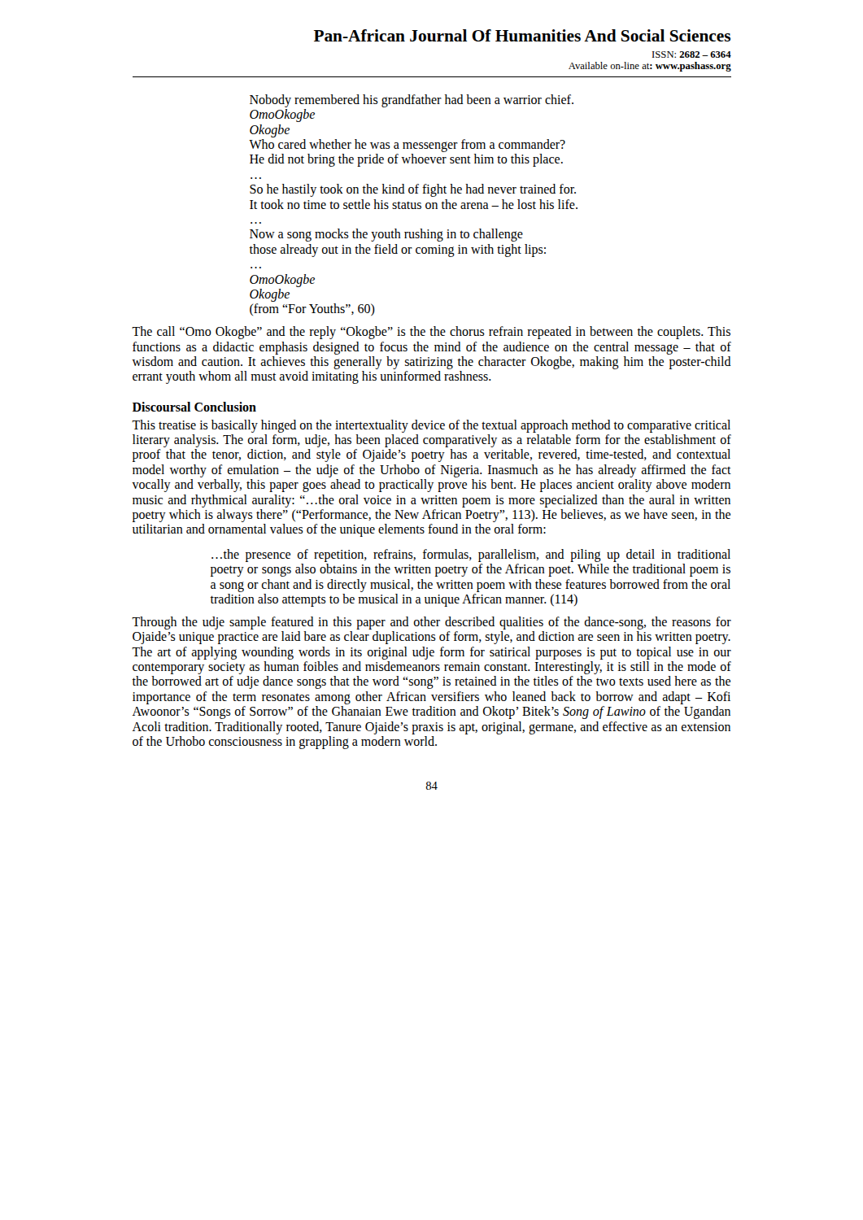Pan-African Journal Of Humanities And Social Sciences ISSN: 2682 – 6364 Available on-line at: www.pashass.org
Nobody remembered his grandfather had been a warrior chief.
OmoOkogbe
Okogbe
Who cared whether he was a messenger from a commander?
He did not bring the pride of whoever sent him to this place.
…
So he hastily took on the kind of fight he had never trained for.
It took no time to settle his status on the arena – he lost his life.
…
Now a song mocks the youth rushing in to challenge
those already out in the field or coming in with tight lips:
…
OmoOkogbe
Okogbe
(from “For Youths”, 60)
The call “Omo Okogbe” and the reply “Okogbe” is the the chorus refrain repeated in between the couplets. This functions as a didactic emphasis designed to focus the mind of the audience on the central message – that of wisdom and caution. It achieves this generally by satirizing the character Okogbe, making him the poster-child errant youth whom all must avoid imitating his uninformed rashness.
Discoursal Conclusion
This treatise is basically hinged on the intertextuality device of the textual approach method to comparative critical literary analysis. The oral form, udje, has been placed comparatively as a relatable form for the establishment of proof that the tenor, diction, and style of Ojaide’s poetry has a veritable, revered, time-tested, and contextual model worthy of emulation – the udje of the Urhobo of Nigeria. Inasmuch as he has already affirmed the fact vocally and verbally, this paper goes ahead to practically prove his bent. He places ancient orality above modern music and rhythmical aurality: “…the oral voice in a written poem is more specialized than the aural in written poetry which is always there” (“Performance, the New African Poetry”, 113). He believes, as we have seen, in the utilitarian and ornamental values of the unique elements found in the oral form:
…the presence of repetition, refrains, formulas, parallelism, and piling up detail in traditional poetry or songs also obtains in the written poetry of the African poet. While the traditional poem is a song or chant and is directly musical, the written poem with these features borrowed from the oral tradition also attempts to be musical in a unique African manner. (114)
Through the udje sample featured in this paper and other described qualities of the dance-song, the reasons for Ojaide’s unique practice are laid bare as clear duplications of form, style, and diction are seen in his written poetry. The art of applying wounding words in its original udje form for satirical purposes is put to topical use in our contemporary society as human foibles and misdemeanors remain constant. Interestingly, it is still in the mode of the borrowed art of udje dance songs that the word “song” is retained in the titles of the two texts used here as the importance of the term resonates among other African versifiers who leaned back to borrow and adapt – Kofi Awoonor’s “Songs of Sorrow” of the Ghanaian Ewe tradition and Okotp’ Bitek’s Song of Lawino of the Ugandan Acoli tradition. Traditionally rooted, Tanure Ojaide’s praxis is apt, original, germane, and effective as an extension of the Urhobo consciousness in grappling a modern world.
84